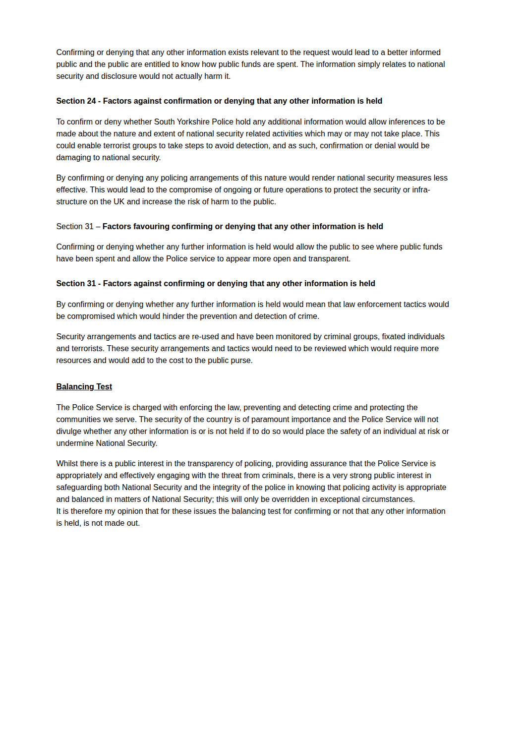Confirming or denying that any other information exists relevant to the request would lead to a better informed public and the public are entitled to know how public funds are spent. The information simply relates to national security and disclosure would not actually harm it.
Section 24 - Factors against confirmation or denying that any other information is held
To confirm or deny whether South Yorkshire Police hold any additional information would allow inferences to be made about the nature and extent of national security related activities which may or may not take place. This could enable terrorist groups to take steps to avoid detection, and as such, confirmation or denial would be damaging to national security.
By confirming or denying any policing arrangements of this nature would render national security measures less effective. This would lead to the compromise of ongoing or future operations to protect the security or infra-structure on the UK and increase the risk of harm to the public.
Section 31 – Factors favouring confirming or denying that any other information is held
Confirming or denying whether any further information is held would allow the public to see where public funds have been spent and allow the Police service to appear more open and transparent.
Section 31 - Factors against confirming or denying that any other information is held
By confirming or denying whether any further information is held would mean that law enforcement tactics would be compromised which would hinder the prevention and detection of crime.
Security arrangements and tactics are re-used and have been monitored by criminal groups, fixated individuals and terrorists. These security arrangements and tactics would need to be reviewed which would require more resources and would add to the cost to the public purse.
Balancing Test
The Police Service is charged with enforcing the law, preventing and detecting crime and protecting the communities we serve. The security of the country is of paramount importance and the Police Service will not divulge whether any other information is or is not held if to do so would place the safety of an individual at risk or undermine National Security.
Whilst there is a public interest in the transparency of policing, providing assurance that the Police Service is appropriately and effectively engaging with the threat from criminals, there is a very strong public interest in safeguarding both National Security and the integrity of the police in knowing that policing activity is appropriate and balanced in matters of National Security; this will only be overridden in exceptional circumstances.
It is therefore my opinion that for these issues the balancing test for confirming or not that any other information is held, is not made out.